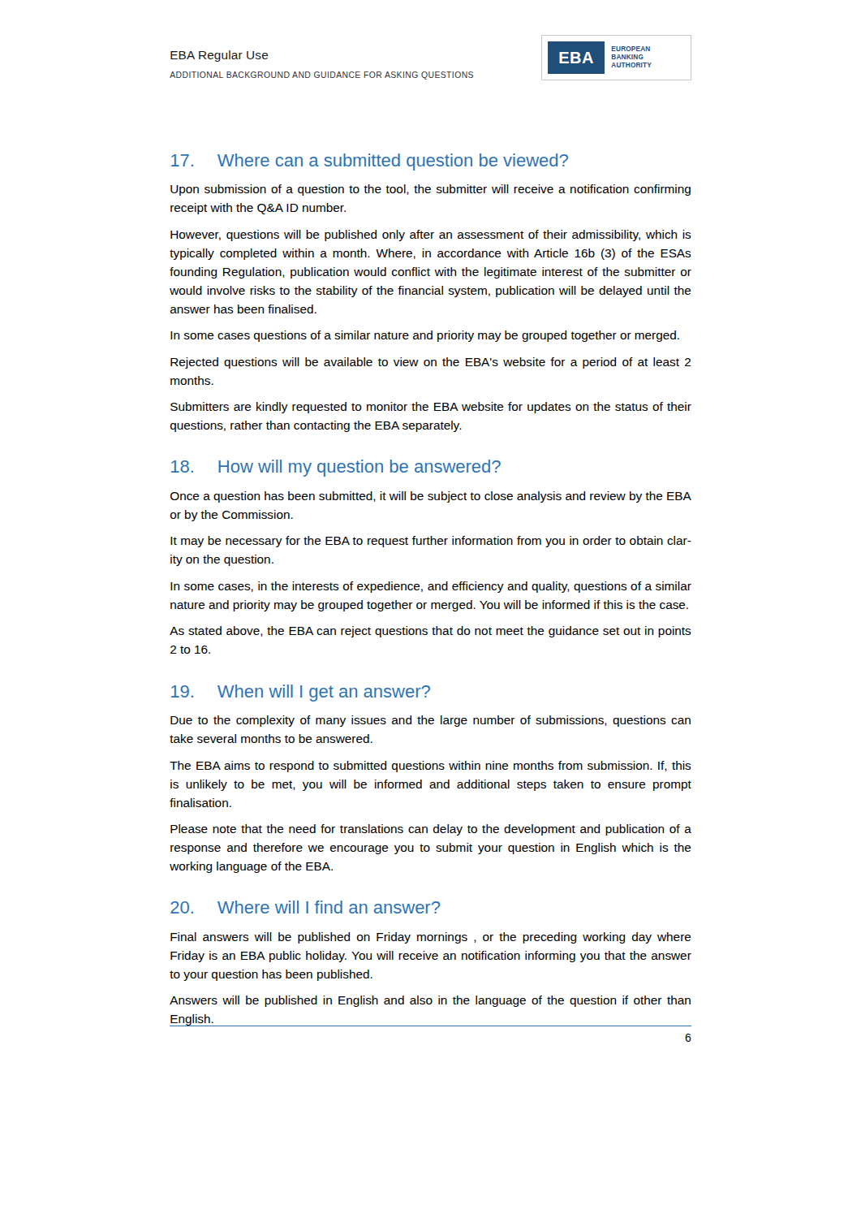EBA Regular Use
Additional background and guidance for asking questions
EBA
EUROPEAN
BANKING
AUTHORITY
17. Where can a submitted question be viewed?
Upon submission of a question to the tool, the submitter will receive a notification confirming receipt with the Q&A ID number.
However, questions will be published only after an assessment of their admissibility, which is typically completed within a month. Where, in accordance with Article 16b (3) of the ESAs founding Regulation, publication would conflict with the legitimate interest of the submitter or would involve risks to the stability of the financial system, publication will be delayed until the answer has been finalised.
In some cases questions of a similar nature and priority may be grouped together or merged.
Rejected questions will be available to view on the EBA's website for a period of at least 2 months.
Submitters are kindly requested to monitor the EBA website for updates on the status of their questions, rather than contacting the EBA separately.
18. How will my question be answered?
Once a question has been submitted, it will be subject to close analysis and review by the EBA or by the Commission.
It may be necessary for the EBA to request further information from you in order to obtain clarity on the question.
In some cases, in the interests of expedience, and efficiency and quality, questions of a similar nature and priority may be grouped together or merged. You will be informed if this is the case.
As stated above, the EBA can reject questions that do not meet the guidance set out in points 2 to 16.
19. When will I get an answer?
Due to the complexity of many issues and the large number of submissions, questions can take several months to be answered.
The EBA aims to respond to submitted questions within nine months from submission. If, this is unlikely to be met, you will be informed and additional steps taken to ensure prompt finalisation.
Please note that the need for translations can delay to the development and publication of a response and therefore we encourage you to submit your question in English which is the working language of the EBA.
20. Where will I find an answer?
Final answers will be published on Friday mornings , or the preceding working day where Friday is an EBA public holiday. You will receive an notification informing you that the answer to your question has been published.
Answers will be published in English and also in the language of the question if other than English.
6